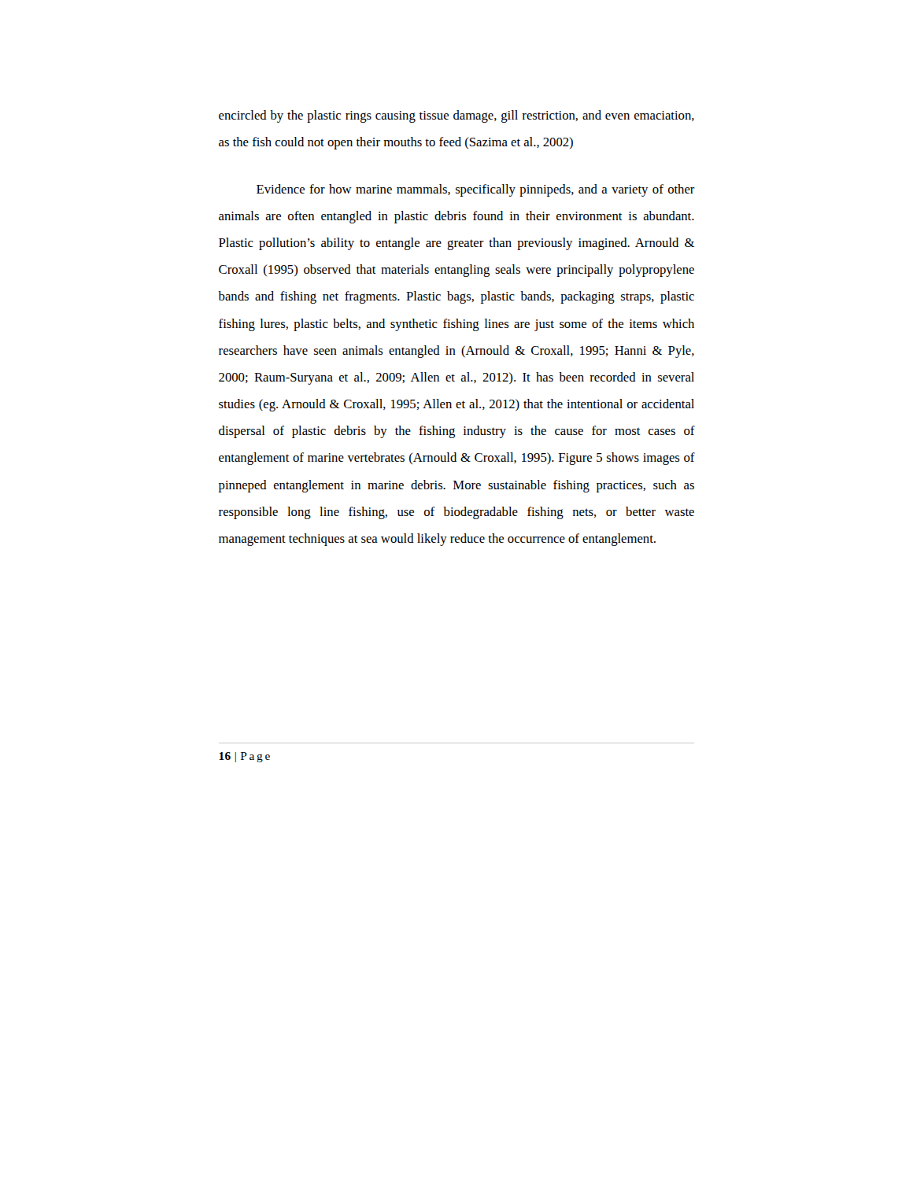encircled by the plastic rings causing tissue damage, gill restriction, and even emaciation, as the fish could not open their mouths to feed (Sazima et al., 2002)
Evidence for how marine mammals, specifically pinnipeds, and a variety of other animals are often entangled in plastic debris found in their environment is abundant. Plastic pollution’s ability to entangle are greater than previously imagined. Arnould & Croxall (1995) observed that materials entangling seals were principally polypropylene bands and fishing net fragments. Plastic bags, plastic bands, packaging straps, plastic fishing lures, plastic belts, and synthetic fishing lines are just some of the items which researchers have seen animals entangled in (Arnould & Croxall, 1995; Hanni & Pyle, 2000; Raum-Suryana et al., 2009; Allen et al., 2012). It has been recorded in several studies (eg. Arnould & Croxall, 1995; Allen et al., 2012) that the intentional or accidental dispersal of plastic debris by the fishing industry is the cause for most cases of entanglement of marine vertebrates (Arnould & Croxall, 1995). Figure 5 shows images of pinneped entanglement in marine debris. More sustainable fishing practices, such as responsible long line fishing, use of biodegradable fishing nets, or better waste management techniques at sea would likely reduce the occurrence of entanglement.
16 | Page